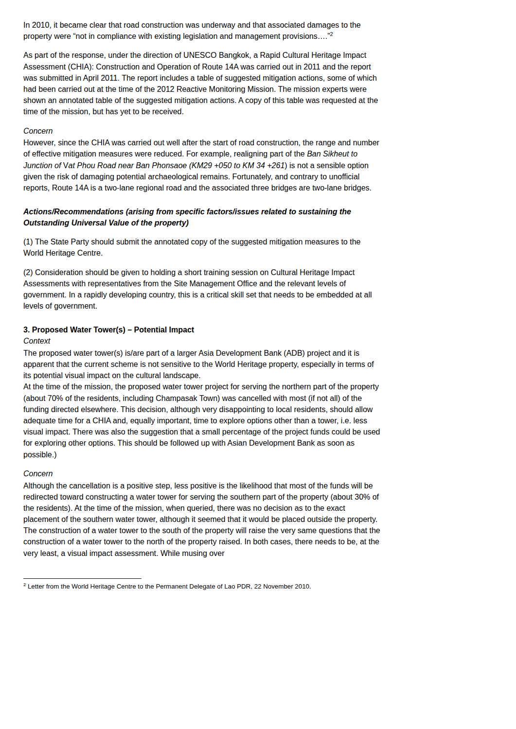In 2010, it became clear that road construction was underway and that associated damages to the property were “not in compliance with existing legislation and management provisions….”2
As part of the response, under the direction of UNESCO Bangkok, a Rapid Cultural Heritage Impact Assessment (CHIA): Construction and Operation of Route 14A was carried out in 2011 and the report was submitted in April 2011. The report includes a table of suggested mitigation actions, some of which had been carried out at the time of the 2012 Reactive Monitoring Mission. The mission experts were shown an annotated table of the suggested mitigation actions. A copy of this table was requested at the time of the mission, but has yet to be received.
Concern
However, since the CHIA was carried out well after the start of road construction, the range and number of effective mitigation measures were reduced. For example, realigning part of the Ban Sikheut to Junction of Vat Phou Road near Ban Phonsaoe (KM29 +050 to KM 34 +261) is not a sensible option given the risk of damaging potential archaeological remains. Fortunately, and contrary to unofficial reports, Route 14A is a two-lane regional road and the associated three bridges are two-lane bridges.
Actions/Recommendations (arising from specific factors/issues related to sustaining the Outstanding Universal Value of the property)
(1) The State Party should submit the annotated copy of the suggested mitigation measures to the World Heritage Centre.
(2) Consideration should be given to holding a short training session on Cultural Heritage Impact Assessments with representatives from the Site Management Office and the relevant levels of government. In a rapidly developing country, this is a critical skill set that needs to be embedded at all levels of government.
3. Proposed Water Tower(s) – Potential Impact
Context
The proposed water tower(s) is/are part of a larger Asia Development Bank (ADB) project and it is apparent that the current scheme is not sensitive to the World Heritage property, especially in terms of its potential visual impact on the cultural landscape.
At the time of the mission, the proposed water tower project for serving the northern part of the property (about 70% of the residents, including Champasak Town) was cancelled with most (if not all) of the funding directed elsewhere. This decision, although very disappointing to local residents, should allow adequate time for a CHIA and, equally important, time to explore options other than a tower, i.e. less visual impact. There was also the suggestion that a small percentage of the project funds could be used for exploring other options. This should be followed up with Asian Development Bank as soon as possible.)
Concern
Although the cancellation is a positive step, less positive is the likelihood that most of the funds will be redirected toward constructing a water tower for serving the southern part of the property (about 30% of the residents). At the time of the mission, when queried, there was no decision as to the exact placement of the southern water tower, although it seemed that it would be placed outside the property.
The construction of a water tower to the south of the property will raise the very same questions that the construction of a water tower to the north of the property raised. In both cases, there needs to be, at the very least, a visual impact assessment. While musing over
2 Letter from the World Heritage Centre to the Permanent Delegate of Lao PDR, 22 November 2010.